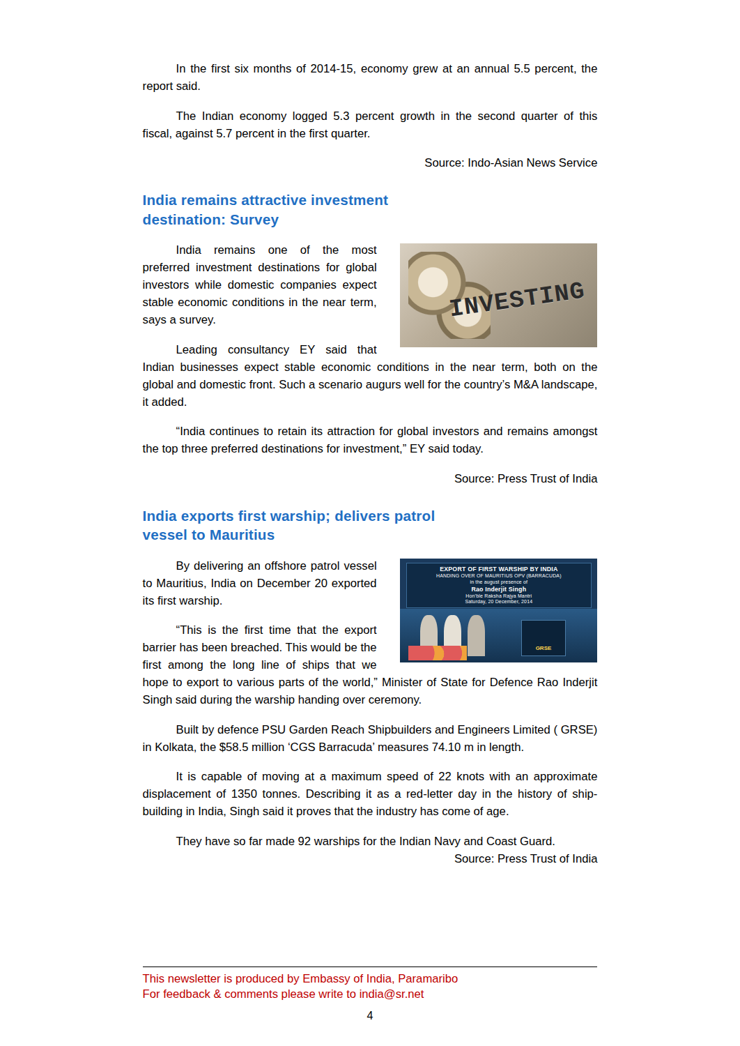In the first six months of 2014-15, economy grew at an annual 5.5 percent, the report said.
The Indian economy logged 5.3 percent growth in the second quarter of this fiscal, against 5.7 percent in the first quarter.
Source: Indo-Asian News Service
India remains attractive investment
destination: Survey
India remains one of the most preferred investment destinations for global investors while domestic companies expect stable economic conditions in the near term, says a survey.
Leading consultancy EY said that Indian businesses expect stable economic conditions in the near term, both on the global and domestic front. Such a scenario augurs well for the country’s M&A landscape, it added.
“India continues to retain its attraction for global investors and remains amongst the top three preferred destinations for investment,” EY said today.
Source: Press Trust of India
India exports first warship; delivers patrol
vessel to Mauritius
EXPORT OF FIRST WARSHIP BY INDIA HANDING OVER OF MAURITIUS OPV (BARRACUDA)
in the august presence of
Rao Inderjit Singh Hon’ble Raksha Rajya Mantri
Saturday, 20 December, 2014
By delivering an offshore patrol vessel to Mauritius, India on December 20 exported its first warship.
“This is the first time that the export barrier has been breached. This would be the first among the long line of ships that we hope to export to various parts of the world,” Minister of State for Defence Rao Inderjit Singh said during the warship handing over ceremony.
Built by defence PSU Garden Reach Shipbuilders and Engineers Limited ( GRSE) in Kolkata, the $58.5 million ‘CGS Barracuda’ measures 74.10 m in length.
It is capable of moving at a maximum speed of 22 knots with an approximate displacement of 1350 tonnes. Describing it as a red-letter day in the history of ship-building in India, Singh said it proves that the industry has come of age.
They have so far made 92 warships for the Indian Navy and Coast Guard.
Source: Press Trust of India
This newsletter is produced by Embassy of India, Paramaribo
For feedback & comments please write to india@sr.net
4